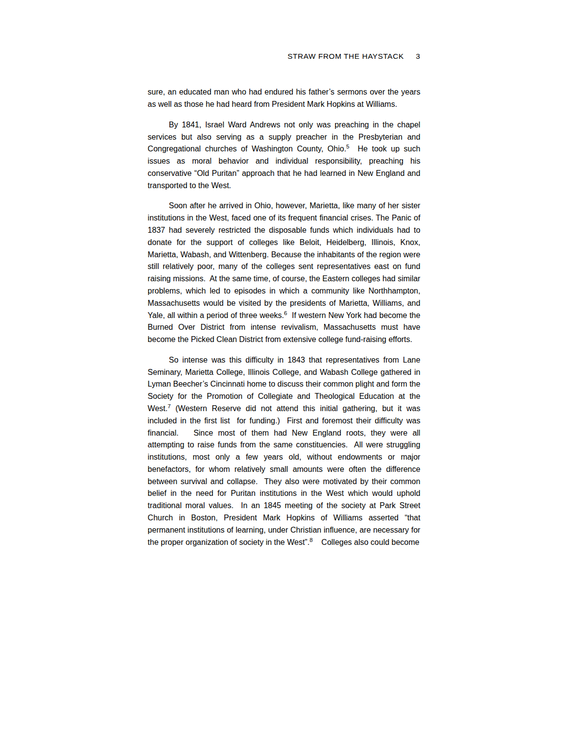STRAW FROM THE HAYSTACK3
sure, an educated man who had endured his father’s sermons over the years as well as those he had heard from President Mark Hopkins at Williams.
By 1841, Israel Ward Andrews not only was preaching in the chapel services but also serving as a supply preacher in the Presbyterian and Congregational churches of Washington County, Ohio.5 He took up such issues as moral behavior and individual responsibility, preaching his conservative “Old Puritan” approach that he had learned in New England and transported to the West.
Soon after he arrived in Ohio, however, Marietta, like many of her sister institutions in the West, faced one of its frequent financial crises. The Panic of 1837 had severely restricted the disposable funds which individuals had to donate for the support of colleges like Beloit, Heidelberg, Illinois, Knox, Marietta, Wabash, and Wittenberg. Because the inhabitants of the region were still relatively poor, many of the colleges sent representatives east on fund raising missions. At the same time, of course, the Eastern colleges had similar problems, which led to episodes in which a community like Northhampton, Massachusetts would be visited by the presidents of Marietta, Williams, and Yale, all within a period of three weeks.6 If western New York had become the Burned Over District from intense revivalism, Massachusetts must have become the Picked Clean District from extensive college fund-raising efforts.
So intense was this difficulty in 1843 that representatives from Lane Seminary, Marietta College, Illinois College, and Wabash College gathered in Lyman Beecher’s Cincinnati home to discuss their common plight and form the Society for the Promotion of Collegiate and Theological Education at the West.7 (Western Reserve did not attend this initial gathering, but it was included in the first list for funding.) First and foremost their difficulty was financial. Since most of them had New England roots, they were all attempting to raise funds from the same constituencies. All were struggling institutions, most only a few years old, without endowments or major benefactors, for whom relatively small amounts were often the difference between survival and collapse. They also were motivated by their common belief in the need for Puritan institutions in the West which would uphold traditional moral values. In an 1845 meeting of the society at Park Street Church in Boston, President Mark Hopkins of Williams asserted “that permanent institutions of learning, under Christian influence, are necessary for the proper organization of society in the West”.8 Colleges also could become